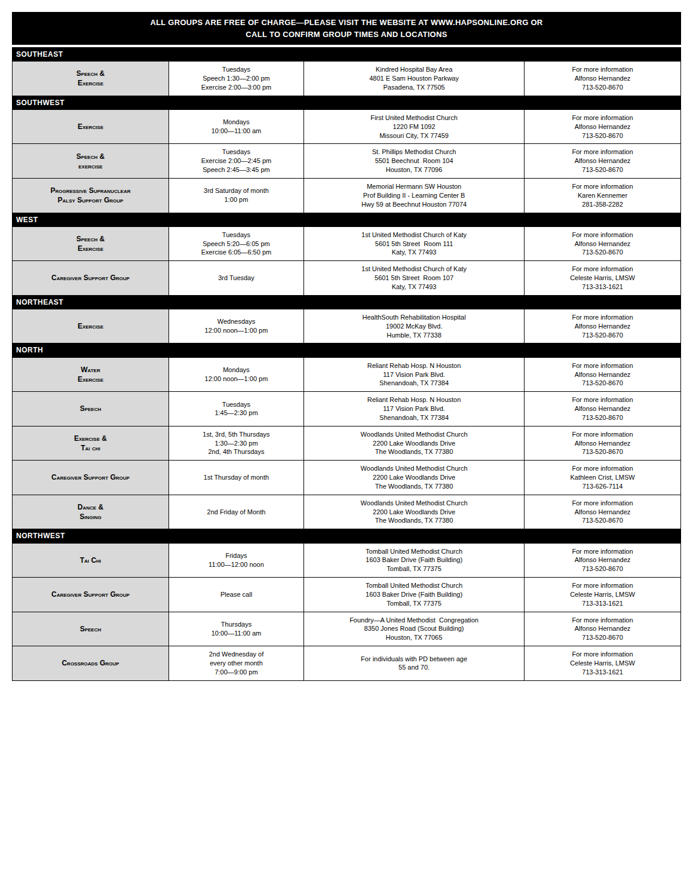ALL GROUPS ARE FREE OF CHARGE—PLEASE VISIT THE WEBSITE AT WWW.HAPSONLINE.ORG OR
CALL TO CONFIRM GROUP TIMES AND LOCATIONS
| SOUTHEAST |
| Speech & Exercise | Tuesdays Speech 1:30—2:00 pm Exercise 2:00—3:00 pm | Kindred Hospital Bay Area 4801 E Sam Houston Parkway Pasadena, TX 77505 | For more information Alfonso Hernandez 713-520-8670 |
| SOUTHWEST |
| Exercise | Mondays 10:00—11:00 am | First United Methodist Church 1220 FM 1092 Missouri City, TX 77459 | For more information Alfonso Hernandez 713-520-8670 |
| Speech & exercise | Tuesdays Exercise 2:00—2:45 pm Speech 2:45—3:45 pm | St. Phillips Methodist Church 5501 Beechnut Room 104 Houston, TX 77096 | For more information Alfonso Hernandez 713-520-8670 |
| Progressive Supranuclear Palsy Support Group | 3rd Saturday of month 1:00 pm | Memorial Hermann SW Houston Prof Building II - Learning Center B Hwy 59 at Beechnut Houston 77074 | For more information Karen Kennemer 281-358-2282 |
| WEST |
| Speech & Exercise | Tuesdays Speech 5:20—6:05 pm Exercise 6:05—6:50 pm | 1st United Methodist Church of Katy 5601 5th Street Room 111 Katy, TX 77493 | For more information Alfonso Hernandez 713-520-8670 |
| Caregiver Support Group | 3rd Tuesday | 1st United Methodist Church of Katy 5601 5th Street Room 107 Katy, TX 77493 | For more information Celeste Harris, LMSW 713-313-1621 |
| NORTHEAST |
| Exercise | Wednesdays 12:00 noon—1:00 pm | HealthSouth Rehabilitation Hospital 19002 McKay Blvd. Humble, TX 77338 | For more information Alfonso Hernandez 713-520-8670 |
| NORTH |
| Water Exercise | Mondays 12:00 noon—1:00 pm | Reliant Rehab Hosp. N Houston 117 Vision Park Blvd. Shenandoah, TX 77384 | For more information Alfonso Hernandez 713-520-8670 |
| Speech | Tuesdays 1:45—2:30 pm | Reliant Rehab Hosp. N Houston 117 Vision Park Blvd. Shenandoah, TX 77384 | For more information Alfonso Hernandez 713-520-8670 |
| Exercise & Tai chi | 1st, 3rd, 5th Thursdays 1:30—2:30 pm 2nd, 4th Thursdays | Woodlands United Methodist Church 2200 Lake Woodlands Drive The Woodlands, TX 77380 | For more information Alfonso Hernandez 713-520-8670 |
| Caregiver Support Group | 1st Thursday of month | Woodlands United Methodist Church 2200 Lake Woodlands Drive The Woodlands, TX 77380 | For more information Kathleen Crist, LMSW 713-626-7114 |
| Dance & Singing | 2nd Friday of Month | Woodlands United Methodist Church 2200 Lake Woodlands Drive The Woodlands, TX 77380 | For more information Alfonso Hernandez 713-520-8670 |
| NORTHWEST |
| Tai Chi | Fridays 11:00—12:00 noon | Tomball United Methodist Church 1603 Baker Drive (Faith Building) Tomball, TX 77375 | For more information Alfonso Hernandez 713-520-8670 |
| Caregiver Support Group | Please call | Tomball United Methodist Church 1603 Baker Drive (Faith Building) Tomball, TX 77375 | For more information Celeste Harris, LMSW 713-313-1621 |
| Speech | Thursdays 10:00—11:00 am | Foundry—A United Methodist Congregation 8350 Jones Road (Scout Building) Houston, TX 77065 | For more information Alfonso Hernandez 713-520-8670 |
| Crossroads Group | 2nd Wednesday of every other month 7:00—9:00 pm | For individuals with PD between age 55 and 70. | For more information Celeste Harris, LMSW 713-313-1621 |